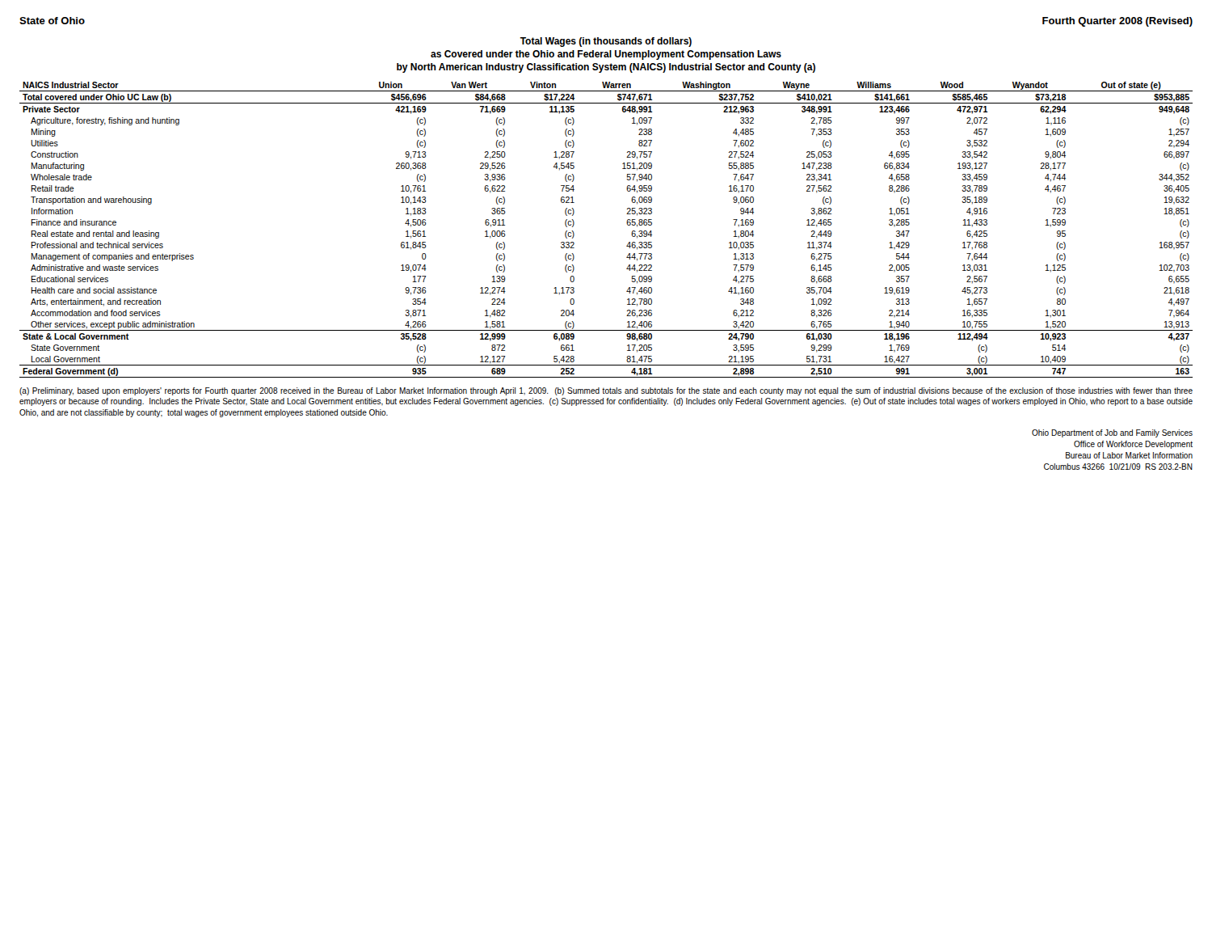State of Ohio
Fourth Quarter 2008 (Revised)
Total Wages (in thousands of dollars)
as Covered under the Ohio and Federal Unemployment Compensation Laws
by North American Industry Classification System (NAICS) Industrial Sector and County (a)
| NAICS Industrial Sector | Union | Van Wert | Vinton | Warren | Washington | Wayne | Williams | Wood | Wyandot | Out of state (e) |
| --- | --- | --- | --- | --- | --- | --- | --- | --- | --- | --- |
| Total covered under Ohio UC Law (b) | $456,696 | $84,668 | $17,224 | $747,671 | $237,752 | $410,021 | $141,661 | $585,465 | $73,218 | $953,885 |
| Private Sector | 421,169 | 71,669 | 11,135 | 648,991 | 212,963 | 348,991 | 123,466 | 472,971 | 62,294 | 949,648 |
| Agriculture, forestry, fishing and hunting | (c) | (c) | (c) | 1,097 | 332 | 2,785 | 997 | 2,072 | 1,116 | (c) |
| Mining | (c) | (c) | (c) | 238 | 4,485 | 7,353 | 353 | 457 | 1,609 | 1,257 |
| Utilities | (c) | (c) | (c) | 827 | 7,602 | (c) | (c) | 3,532 | (c) | 2,294 |
| Construction | 9,713 | 2,250 | 1,287 | 29,757 | 27,524 | 25,053 | 4,695 | 33,542 | 9,804 | 66,897 |
| Manufacturing | 260,368 | 29,526 | 4,545 | 151,209 | 55,885 | 147,238 | 66,834 | 193,127 | 28,177 | (c) |
| Wholesale trade | (c) | 3,936 | (c) | 57,940 | 7,647 | 23,341 | 4,658 | 33,459 | 4,744 | 344,352 |
| Retail trade | 10,761 | 6,622 | 754 | 64,959 | 16,170 | 27,562 | 8,286 | 33,789 | 4,467 | 36,405 |
| Transportation and warehousing | 10,143 | (c) | 621 | 6,069 | 9,060 | (c) | (c) | 35,189 | (c) | 19,632 |
| Information | 1,183 | 365 | (c) | 25,323 | 944 | 3,862 | 1,051 | 4,916 | 723 | 18,851 |
| Finance and insurance | 4,506 | 6,911 | (c) | 65,865 | 7,169 | 12,465 | 3,285 | 11,433 | 1,599 | (c) |
| Real estate and rental and leasing | 1,561 | 1,006 | (c) | 6,394 | 1,804 | 2,449 | 347 | 6,425 | 95 | (c) |
| Professional and technical services | 61,845 | (c) | 332 | 46,335 | 10,035 | 11,374 | 1,429 | 17,768 | (c) | 168,957 |
| Management of companies and enterprises | 0 | (c) | (c) | 44,773 | 1,313 | 6,275 | 544 | 7,644 | (c) | (c) |
| Administrative and waste services | 19,074 | (c) | (c) | 44,222 | 7,579 | 6,145 | 2,005 | 13,031 | 1,125 | 102,703 |
| Educational services | 177 | 139 | 0 | 5,099 | 4,275 | 8,668 | 357 | 2,567 | (c) | 6,655 |
| Health care and social assistance | 9,736 | 12,274 | 1,173 | 47,460 | 41,160 | 35,704 | 19,619 | 45,273 | (c) | 21,618 |
| Arts, entertainment, and recreation | 354 | 224 | 0 | 12,780 | 348 | 1,092 | 313 | 1,657 | 80 | 4,497 |
| Accommodation and food services | 3,871 | 1,482 | 204 | 26,236 | 6,212 | 8,326 | 2,214 | 16,335 | 1,301 | 7,964 |
| Other services, except public administration | 4,266 | 1,581 | (c) | 12,406 | 3,420 | 6,765 | 1,940 | 10,755 | 1,520 | 13,913 |
| State & Local Government | 35,528 | 12,999 | 6,089 | 98,680 | 24,790 | 61,030 | 18,196 | 112,494 | 10,923 | 4,237 |
| State Government | (c) | 872 | 661 | 17,205 | 3,595 | 9,299 | 1,769 | (c) | 514 | (c) |
| Local Government | (c) | 12,127 | 5,428 | 81,475 | 21,195 | 51,731 | 16,427 | (c) | 10,409 | (c) |
| Federal Government (d) | 935 | 689 | 252 | 4,181 | 2,898 | 2,510 | 991 | 3,001 | 747 | 163 |
(a) Preliminary, based upon employers' reports for Fourth quarter 2008 received in the Bureau of Labor Market Information through April 1, 2009. (b) Summed totals and subtotals for the state and each county may not equal the sum of industrial divisions because of the exclusion of those industries with fewer than three employers or because of rounding. Includes the Private Sector, State and Local Government entities, but excludes Federal Government agencies. (c) Suppressed for confidentiality. (d) Includes only Federal Government agencies. (e) Out of state includes total wages of workers employed in Ohio, who report to a base outside Ohio, and are not classifiable by county; total wages of government employees stationed outside Ohio.
Ohio Department of Job and Family Services
Office of Workforce Development
Bureau of Labor Market Information
Columbus 43266 10/21/09 RS 203.2-BN